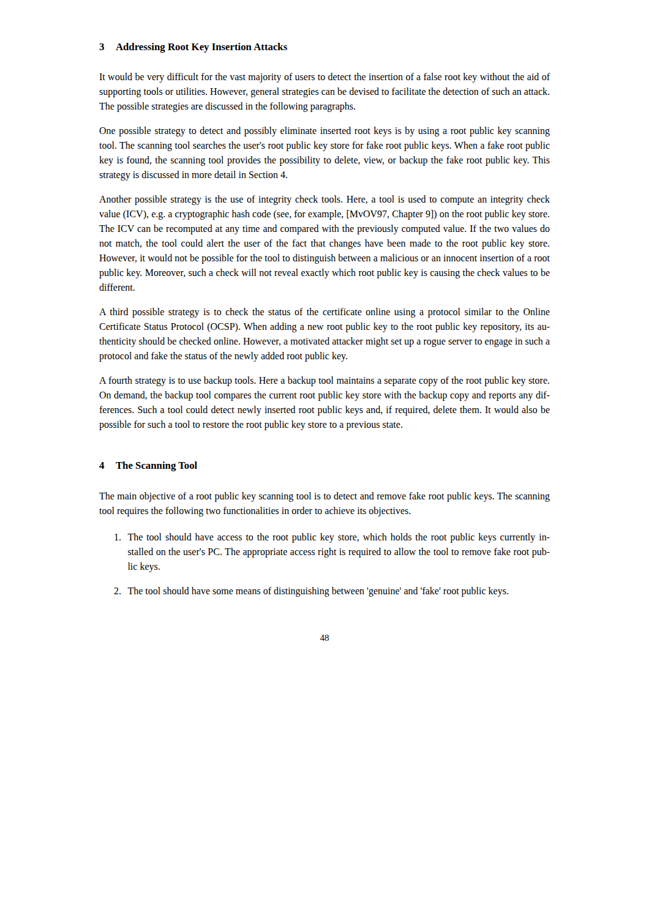3 Addressing Root Key Insertion Attacks
It would be very difficult for the vast majority of users to detect the insertion of a false root key without the aid of supporting tools or utilities. However, general strategies can be devised to facilitate the detection of such an attack. The possible strategies are discussed in the following paragraphs.
One possible strategy to detect and possibly eliminate inserted root keys is by using a root public key scanning tool. The scanning tool searches the user's root public key store for fake root public keys. When a fake root public key is found, the scanning tool provides the possibility to delete, view, or backup the fake root public key. This strategy is discussed in more detail in Section 4.
Another possible strategy is the use of integrity check tools. Here, a tool is used to compute an integrity check value (ICV), e.g. a cryptographic hash code (see, for example, [MvOV97, Chapter 9]) on the root public key store. The ICV can be recomputed at any time and compared with the previously computed value. If the two values do not match, the tool could alert the user of the fact that changes have been made to the root public key store. However, it would not be possible for the tool to distinguish between a malicious or an innocent insertion of a root public key. Moreover, such a check will not reveal exactly which root public key is causing the check values to be different.
A third possible strategy is to check the status of the certificate online using a protocol similar to the Online Certificate Status Protocol (OCSP). When adding a new root public key to the root public key repository, its authenticity should be checked online. However, a motivated attacker might set up a rogue server to engage in such a protocol and fake the status of the newly added root public key.
A fourth strategy is to use backup tools. Here a backup tool maintains a separate copy of the root public key store. On demand, the backup tool compares the current root public key store with the backup copy and reports any differences. Such a tool could detect newly inserted root public keys and, if required, delete them. It would also be possible for such a tool to restore the root public key store to a previous state.
4 The Scanning Tool
The main objective of a root public key scanning tool is to detect and remove fake root public keys. The scanning tool requires the following two functionalities in order to achieve its objectives.
The tool should have access to the root public key store, which holds the root public keys currently installed on the user's PC. The appropriate access right is required to allow the tool to remove fake root public keys.
The tool should have some means of distinguishing between 'genuine' and 'fake' root public keys.
48